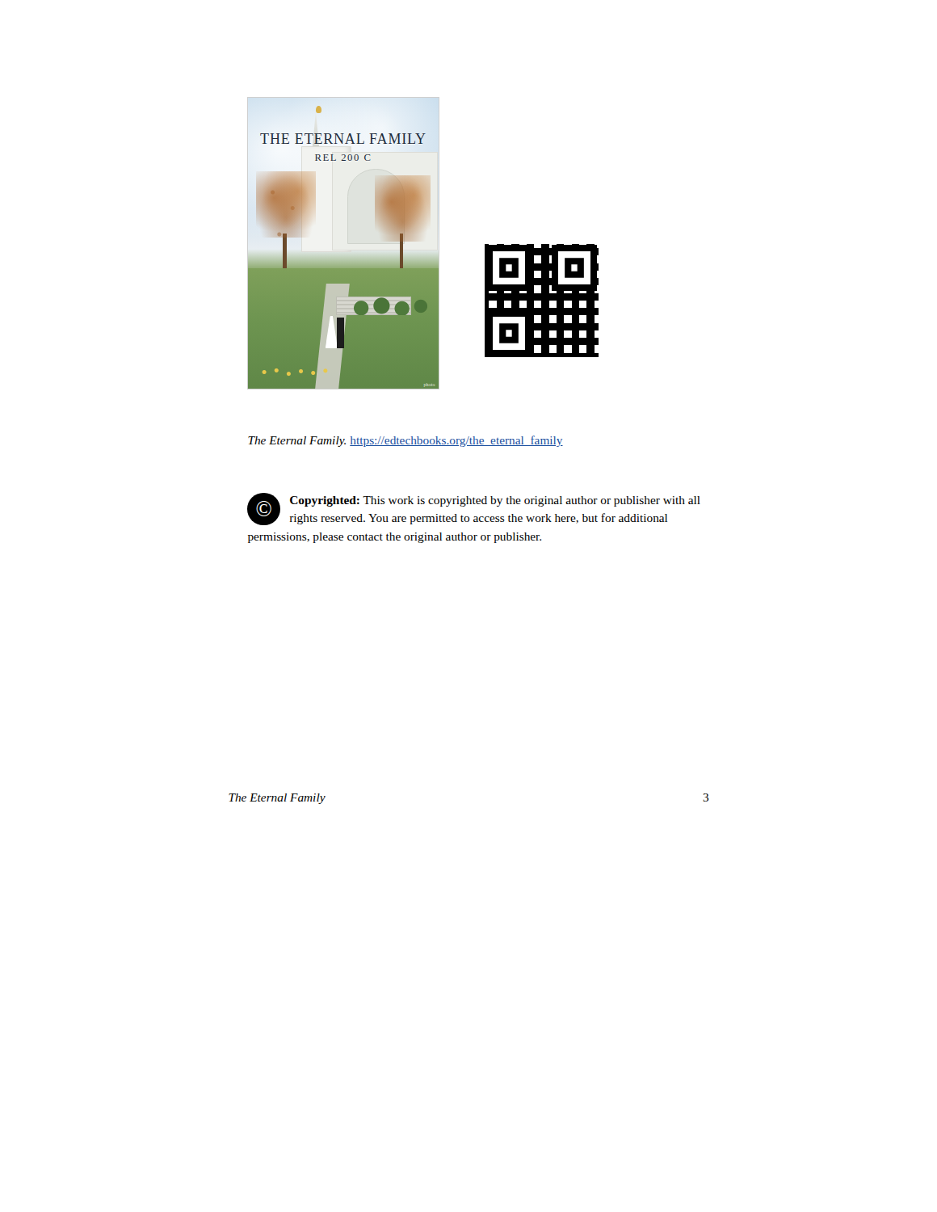THE ETERNAL FAMILYREL 200 C
photo
The Eternal Family. https://edtechbooks.org/the_eternal_family
©
Copyrighted: This work is copyrighted by the original author or publisher with all rights reserved. You are permitted to access the work here, but for additional permissions, please contact the original author or publisher.
The Eternal Family
3